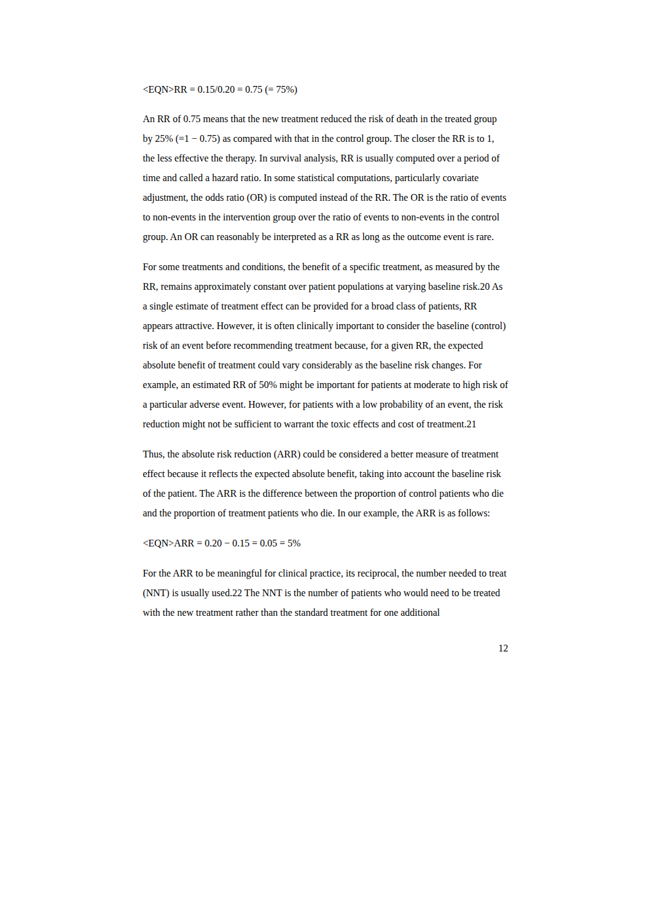<EQN>RR = 0.15/0.20 = 0.75 (= 75%)
An RR of 0.75 means that the new treatment reduced the risk of death in the treated group by 25% (=1 − 0.75) as compared with that in the control group. The closer the RR is to 1, the less effective the therapy. In survival analysis, RR is usually computed over a period of time and called a hazard ratio. In some statistical computations, particularly covariate adjustment, the odds ratio (OR) is computed instead of the RR. The OR is the ratio of events to non-events in the intervention group over the ratio of events to non-events in the control group. An OR can reasonably be interpreted as a RR as long as the outcome event is rare.
For some treatments and conditions, the benefit of a specific treatment, as measured by the RR, remains approximately constant over patient populations at varying baseline risk.20 As a single estimate of treatment effect can be provided for a broad class of patients, RR appears attractive. However, it is often clinically important to consider the baseline (control) risk of an event before recommending treatment because, for a given RR, the expected absolute benefit of treatment could vary considerably as the baseline risk changes. For example, an estimated RR of 50% might be important for patients at moderate to high risk of a particular adverse event. However, for patients with a low probability of an event, the risk reduction might not be sufficient to warrant the toxic effects and cost of treatment.21
Thus, the absolute risk reduction (ARR) could be considered a better measure of treatment effect because it reflects the expected absolute benefit, taking into account the baseline risk of the patient. The ARR is the difference between the proportion of control patients who die and the proportion of treatment patients who die. In our example, the ARR is as follows:
<EQN>ARR = 0.20 − 0.15 = 0.05 = 5%
For the ARR to be meaningful for clinical practice, its reciprocal, the number needed to treat (NNT) is usually used.22 The NNT is the number of patients who would need to be treated with the new treatment rather than the standard treatment for one additional
12